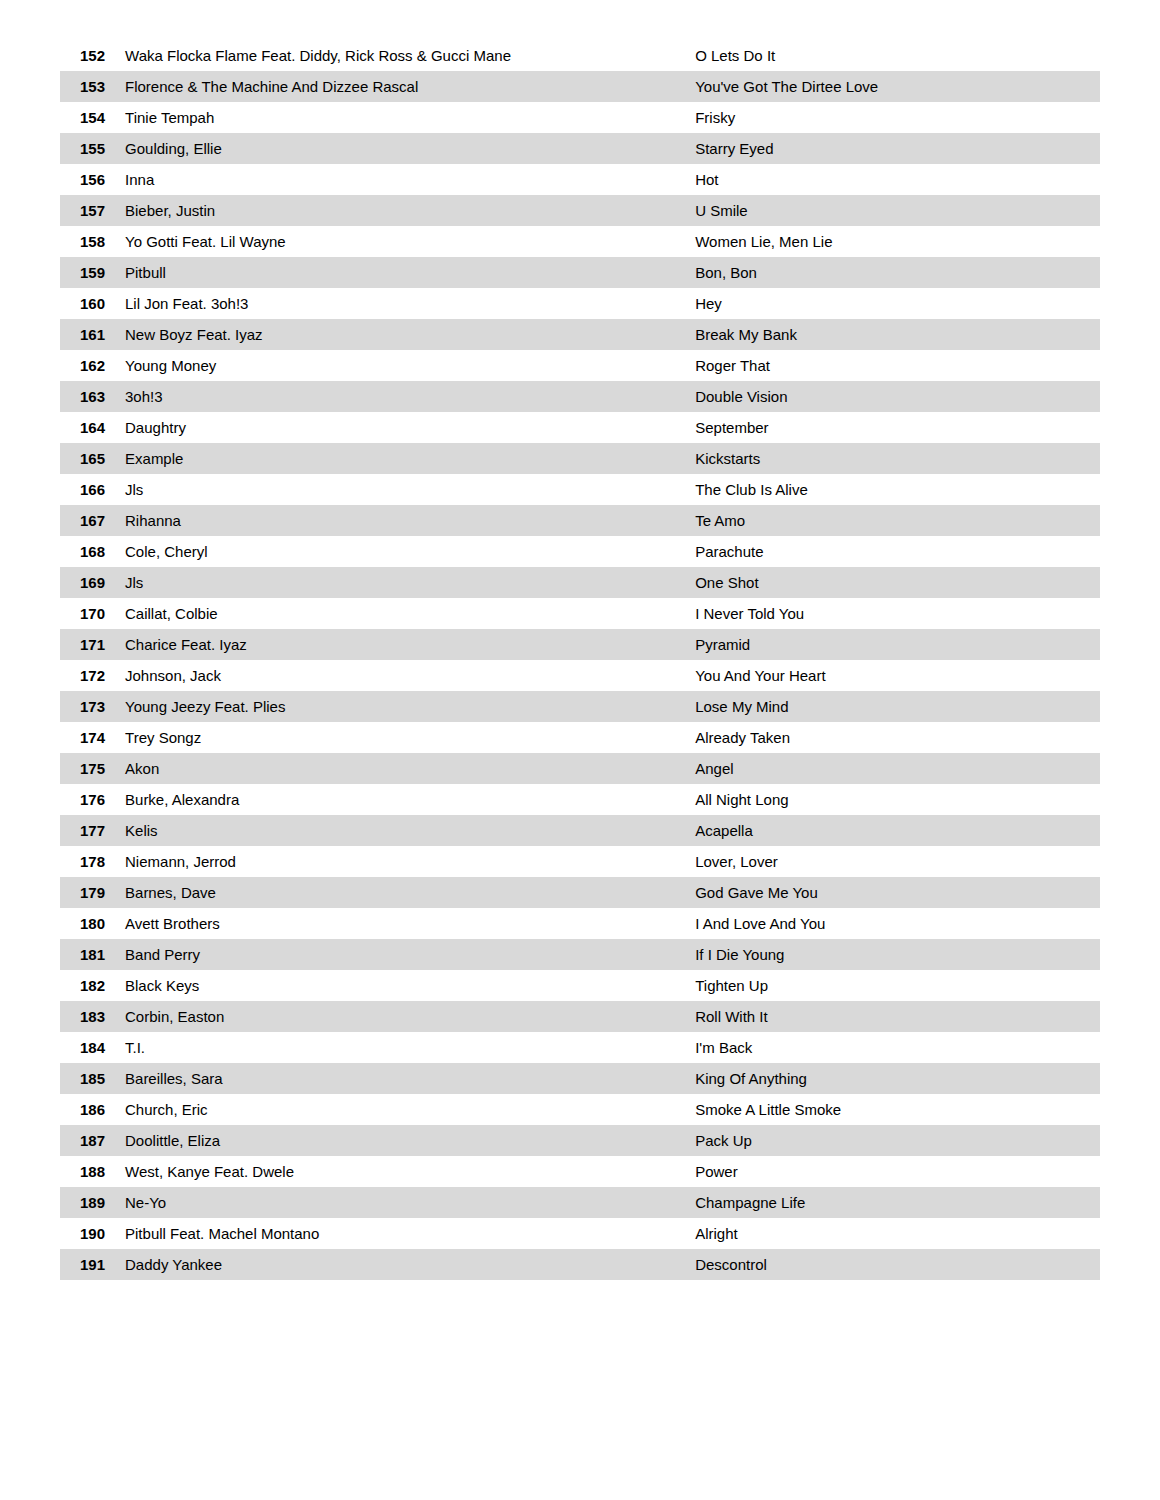| 152 | Waka Flocka Flame Feat. Diddy, Rick Ross & Gucci Mane | O Lets Do It |
| 153 | Florence & The Machine And Dizzee Rascal | You've Got The Dirtee Love |
| 154 | Tinie Tempah | Frisky |
| 155 | Goulding, Ellie | Starry Eyed |
| 156 | Inna | Hot |
| 157 | Bieber, Justin | U Smile |
| 158 | Yo Gotti Feat. Lil Wayne | Women Lie, Men Lie |
| 159 | Pitbull | Bon, Bon |
| 160 | Lil Jon Feat. 3oh!3 | Hey |
| 161 | New Boyz Feat. Iyaz | Break My Bank |
| 162 | Young Money | Roger That |
| 163 | 3oh!3 | Double Vision |
| 164 | Daughtry | September |
| 165 | Example | Kickstarts |
| 166 | Jls | The Club Is Alive |
| 167 | Rihanna | Te Amo |
| 168 | Cole, Cheryl | Parachute |
| 169 | Jls | One Shot |
| 170 | Caillat, Colbie | I Never Told You |
| 171 | Charice Feat. Iyaz | Pyramid |
| 172 | Johnson, Jack | You And Your Heart |
| 173 | Young Jeezy Feat. Plies | Lose My Mind |
| 174 | Trey Songz | Already Taken |
| 175 | Akon | Angel |
| 176 | Burke, Alexandra | All Night Long |
| 177 | Kelis | Acapella |
| 178 | Niemann, Jerrod | Lover, Lover |
| 179 | Barnes, Dave | God Gave Me You |
| 180 | Avett Brothers | I And Love And You |
| 181 | Band Perry | If I Die Young |
| 182 | Black Keys | Tighten Up |
| 183 | Corbin, Easton | Roll With It |
| 184 | T.I. | I'm Back |
| 185 | Bareilles, Sara | King Of Anything |
| 186 | Church, Eric | Smoke A Little Smoke |
| 187 | Doolittle, Eliza | Pack Up |
| 188 | West, Kanye Feat. Dwele | Power |
| 189 | Ne-Yo | Champagne Life |
| 190 | Pitbull Feat. Machel Montano | Alright |
| 191 | Daddy Yankee | Descontrol |